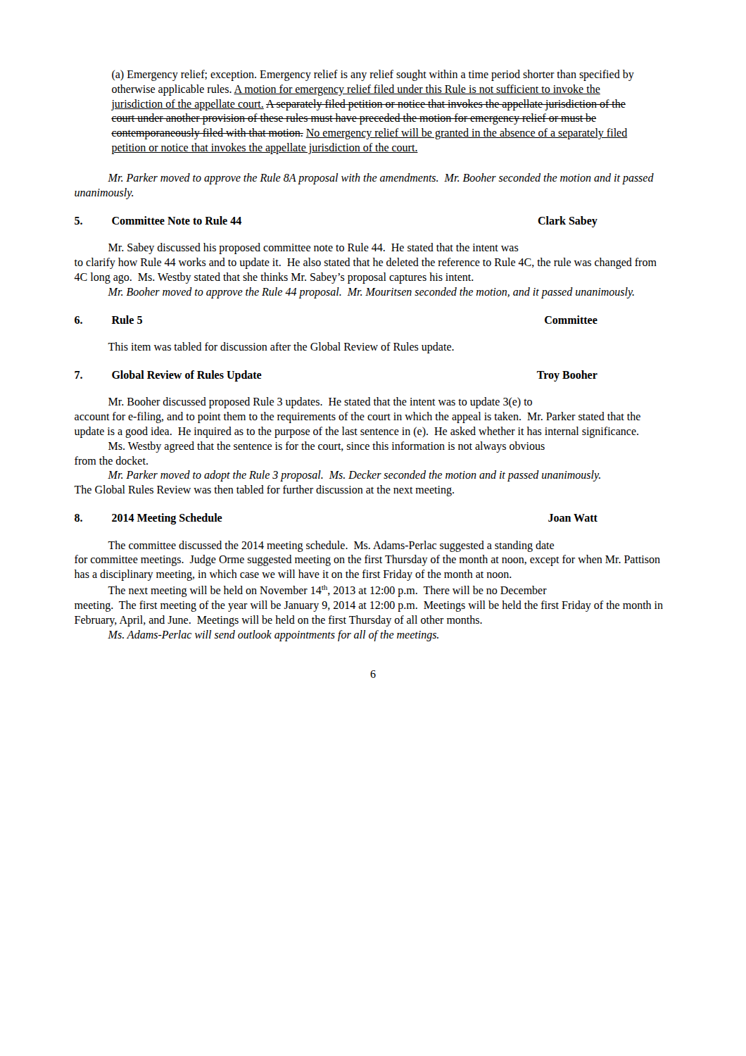(a) Emergency relief; exception. Emergency relief is any relief sought within a time period shorter than specified by otherwise applicable rules. A motion for emergency relief filed under this Rule is not sufficient to invoke the jurisdiction of the appellate court. A separately filed petition or notice that invokes the appellate jurisdiction of the court under another provision of these rules must have preceded the motion for emergency relief or must be contemporaneously filed with that motion. No emergency relief will be granted in the absence of a separately filed petition or notice that invokes the appellate jurisdiction of the court.
Mr. Parker moved to approve the Rule 8A proposal with the amendments. Mr. Booher seconded the motion and it passed unanimously.
5. Committee Note to Rule 44 Clark Sabey
Mr. Sabey discussed his proposed committee note to Rule 44. He stated that the intent was
to clarify how Rule 44 works and to update it. He also stated that he deleted the reference to Rule 4C, the rule was changed from 4C long ago. Ms. Westby stated that she thinks Mr. Sabey’s proposal captures his intent.
Mr. Booher moved to approve the Rule 44 proposal. Mr. Mouritsen seconded the motion, and it passed unanimously.
6. Rule 5 Committee
This item was tabled for discussion after the Global Review of Rules update.
7. Global Review of Rules Update Troy Booher
Mr. Booher discussed proposed Rule 3 updates. He stated that the intent was to update 3(e) to
account for e-filing, and to point them to the requirements of the court in which the appeal is taken. Mr. Parker stated that the update is a good idea. He inquired as to the purpose of the last sentence in (e). He asked whether it has internal significance.
Ms. Westby agreed that the sentence is for the court, since this information is not always obvious
from the docket.
Mr. Parker moved to adopt the Rule 3 proposal. Ms. Decker seconded the motion and it passed unanimously.
The Global Rules Review was then tabled for further discussion at the next meeting.
8. 2014 Meeting Schedule Joan Watt
The committee discussed the 2014 meeting schedule. Ms. Adams-Perlac suggested a standing date
for committee meetings. Judge Orme suggested meeting on the first Thursday of the month at noon, except for when Mr. Pattison has a disciplinary meeting, in which case we will have it on the first Friday of the month at noon.
The next meeting will be held on November 14th, 2013 at 12:00 p.m. There will be no December
meeting. The first meeting of the year will be January 9, 2014 at 12:00 p.m. Meetings will be held the first Friday of the month in February, April, and June. Meetings will be held on the first Thursday of all other months.
Ms. Adams-Perlac will send outlook appointments for all of the meetings.
6